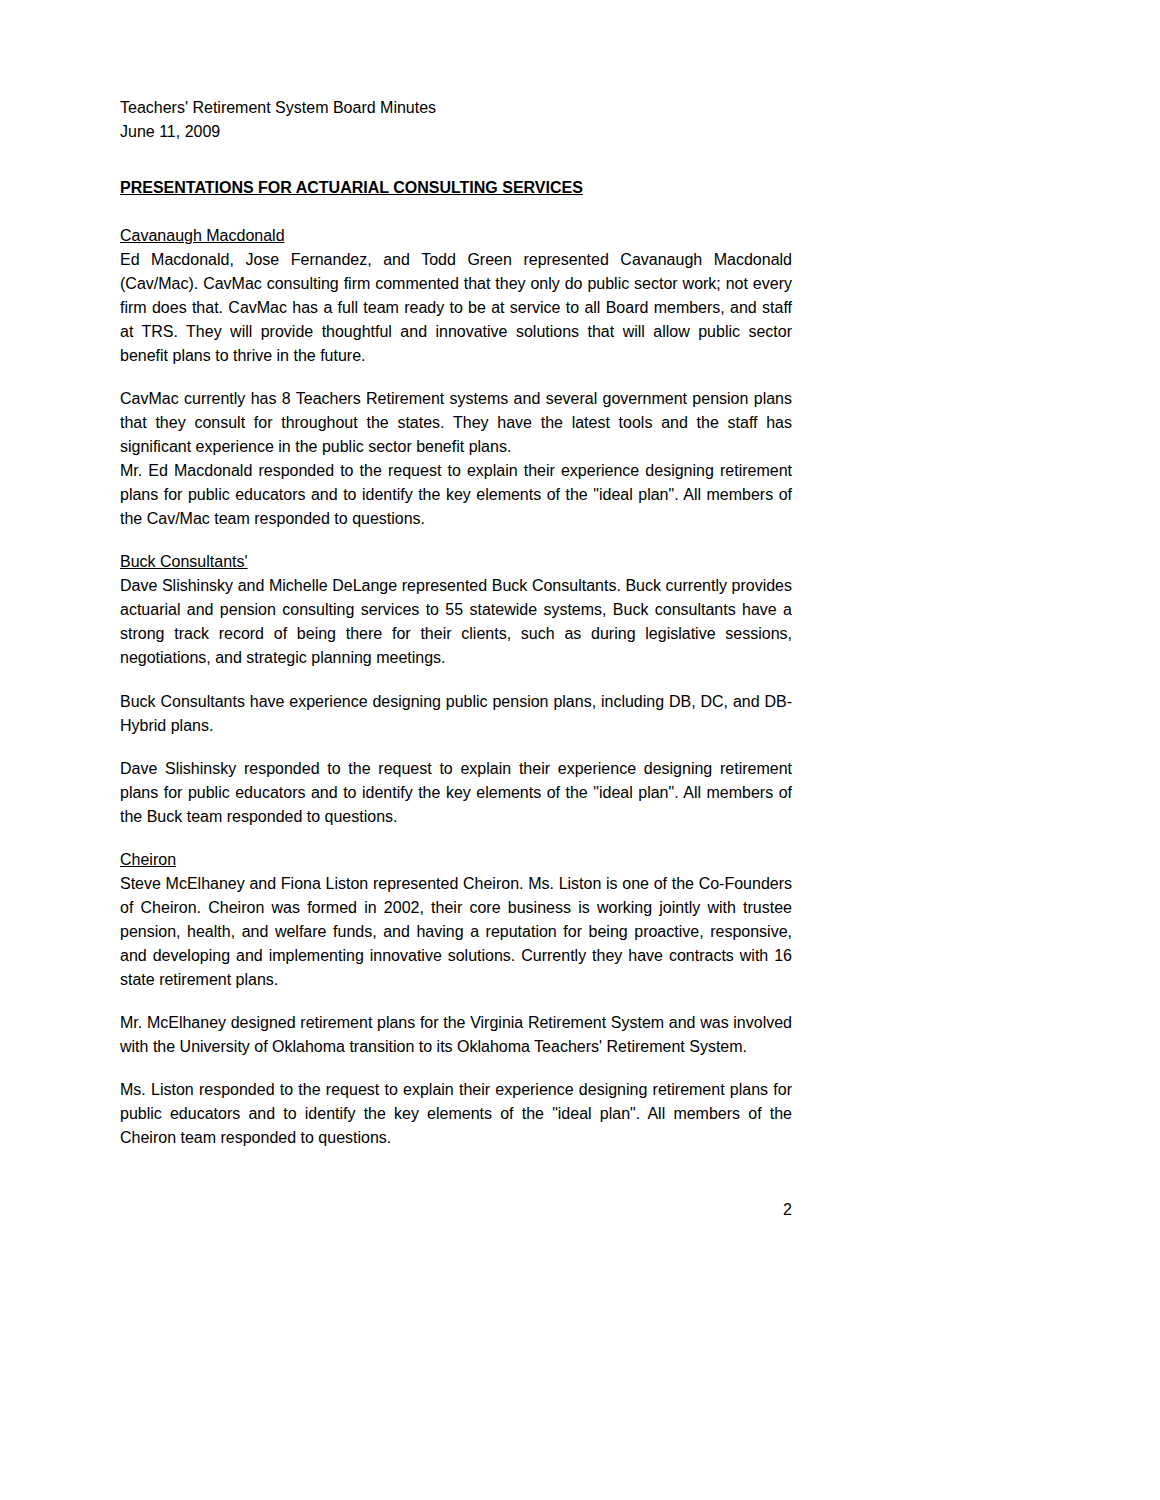Teachers' Retirement System Board Minutes
June 11, 2009
PRESENTATIONS FOR ACTUARIAL CONSULTING SERVICES
Cavanaugh Macdonald
Ed Macdonald, Jose Fernandez, and Todd Green represented Cavanaugh Macdonald (Cav/Mac). CavMac consulting firm commented that they only do public sector work; not every firm does that. CavMac has a full team ready to be at service to all Board members, and staff at TRS. They will provide thoughtful and innovative solutions that will allow public sector benefit plans to thrive in the future.
CavMac currently has 8 Teachers Retirement systems and several government pension plans that they consult for throughout the states. They have the latest tools and the staff has significant experience in the public sector benefit plans.
Mr. Ed Macdonald responded to the request to explain their experience designing retirement plans for public educators and to identify the key elements of the "ideal plan". All members of the Cav/Mac team responded to questions.
Buck Consultants'
Dave Slishinsky and Michelle DeLange represented Buck Consultants. Buck currently provides actuarial and pension consulting services to 55 statewide systems, Buck consultants have a strong track record of being there for their clients, such as during legislative sessions, negotiations, and strategic planning meetings.
Buck Consultants have experience designing public pension plans, including DB, DC, and DB-Hybrid plans.
Dave Slishinsky responded to the request to explain their experience designing retirement plans for public educators and to identify the key elements of the "ideal plan". All members of the Buck team responded to questions.
Cheiron
Steve McElhaney and Fiona Liston represented Cheiron. Ms. Liston is one of the Co-Founders of Cheiron. Cheiron was formed in 2002, their core business is working jointly with trustee pension, health, and welfare funds, and having a reputation for being proactive, responsive, and developing and implementing innovative solutions. Currently they have contracts with 16 state retirement plans.
Mr. McElhaney designed retirement plans for the Virginia Retirement System and was involved with the University of Oklahoma transition to its Oklahoma Teachers' Retirement System.
Ms. Liston responded to the request to explain their experience designing retirement plans for public educators and to identify the key elements of the "ideal plan". All members of the Cheiron team responded to questions.
2